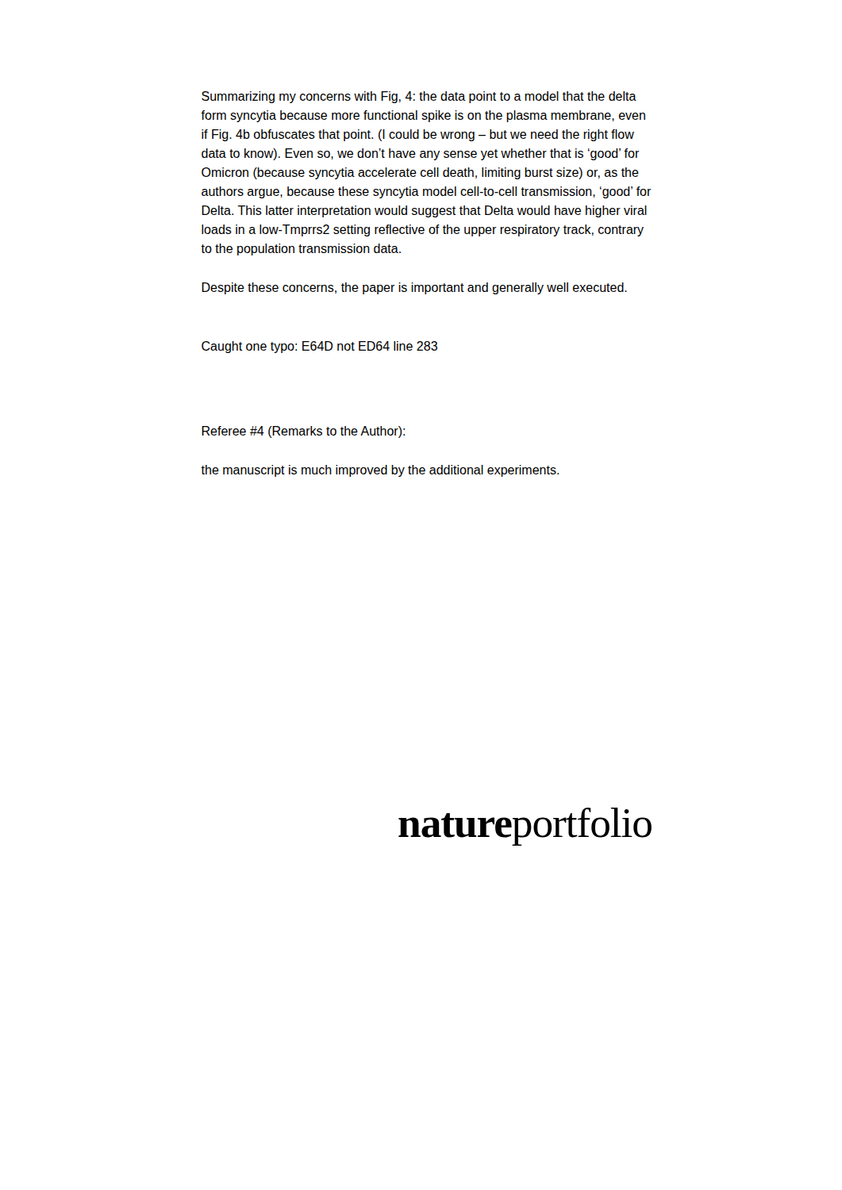Summarizing my concerns with Fig, 4: the data point to a model that the delta form syncytia because more functional spike is on the plasma membrane, even if Fig. 4b obfuscates that point. (I could be wrong – but we need the right flow data to know). Even so, we don’t have any sense yet whether that is ‘good’ for Omicron (because syncytia accelerate cell death, limiting burst size) or, as the authors argue, because these syncytia model cell-to-cell transmission, ‘good’ for Delta. This latter interpretation would suggest that Delta would have higher viral loads in a low-Tmprrs2 setting reflective of the upper respiratory track, contrary to the population transmission data.
Despite these concerns, the paper is important and generally well executed.
Caught one typo: E64D not ED64 line 283
Referee #4 (Remarks to the Author):
the manuscript is much improved by the additional experiments.
nature portfolio